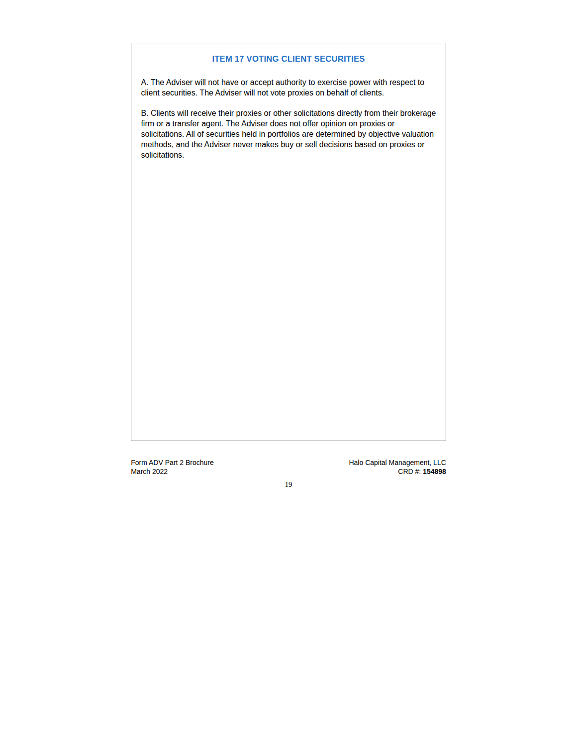ITEM 17 VOTING CLIENT SECURITIES
A. The Adviser will not have or accept authority to exercise power with respect to client securities. The Adviser will not vote proxies on behalf of clients.
B. Clients will receive their proxies or other solicitations directly from their brokerage firm or a transfer agent. The Adviser does not offer opinion on proxies or solicitations. All of securities held in portfolios are determined by objective valuation methods, and the Adviser never makes buy or sell decisions based on proxies or solicitations.
Form ADV Part 2 Brochure
Halo Capital Management, LLC
March 2022
CRD #: 154898
19